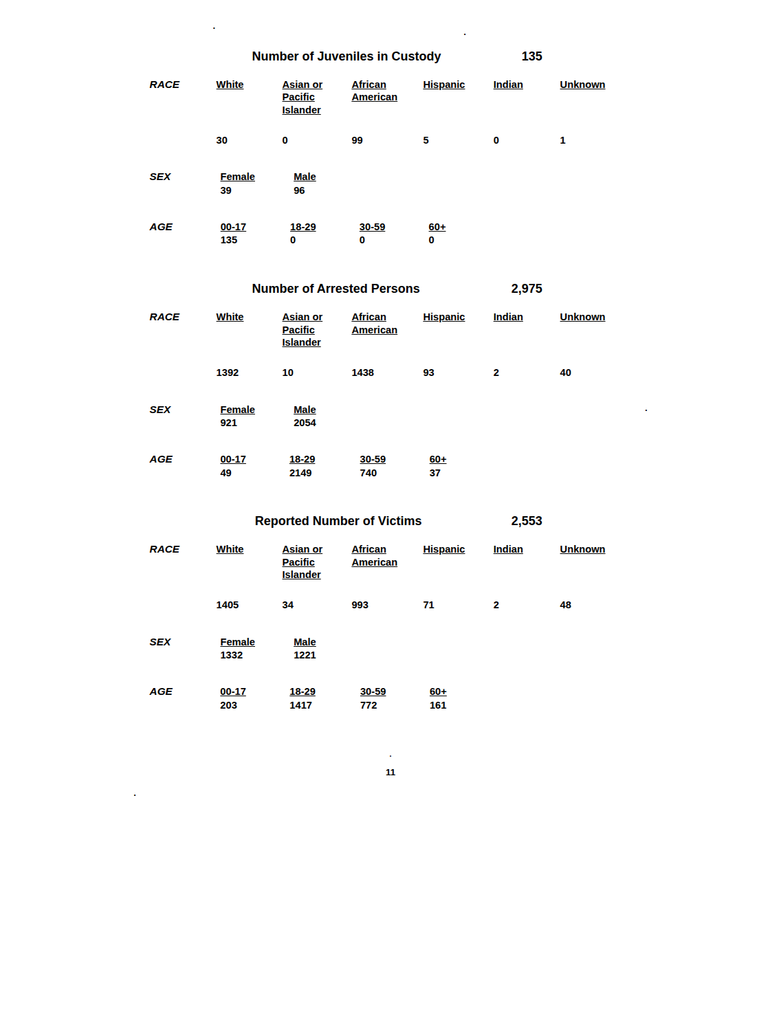.
.
.
.
Number of Juveniles in Custody 135
| RACE | White | Asian or Pacific Islander | African American | Hispanic | Indian | Unknown |
| | 30 | 0 | 99 | 5 | 0 | 1 |
| SEX | Female | Male | | | | |
| | 39 | 96 | | | | |
| AGE | 00-17 | 18-29 | 30-59 | 60+ | | |
| | 135 | 0 | 0 | 0 | | |
Number of Arrested Persons 2,975
| RACE | White | Asian or Pacific Islander | African American | Hispanic | Indian | Unknown |
| | 1392 | 10 | 1438 | 93 | 2 | 40 |
| SEX | Female | Male | | | | |
| | 921 | 2054 | | | | |
| AGE | 00-17 | 18-29 | 30-59 | 60+ | | |
| | 49 | 2149 | 740 | 37 | | |
Reported Number of Victims 2,553
| RACE | White | Asian or Pacific Islander | African American | Hispanic | Indian | Unknown |
| | 1405 | 34 | 993 | 71 | 2 | 48 |
| SEX | Female | Male | | | | |
| | 1332 | 1221 | | | | |
| AGE | 00-17 | 18-29 | 30-59 | 60+ | | |
| | 203 | 1417 | 772 | 161 | | |
.
11